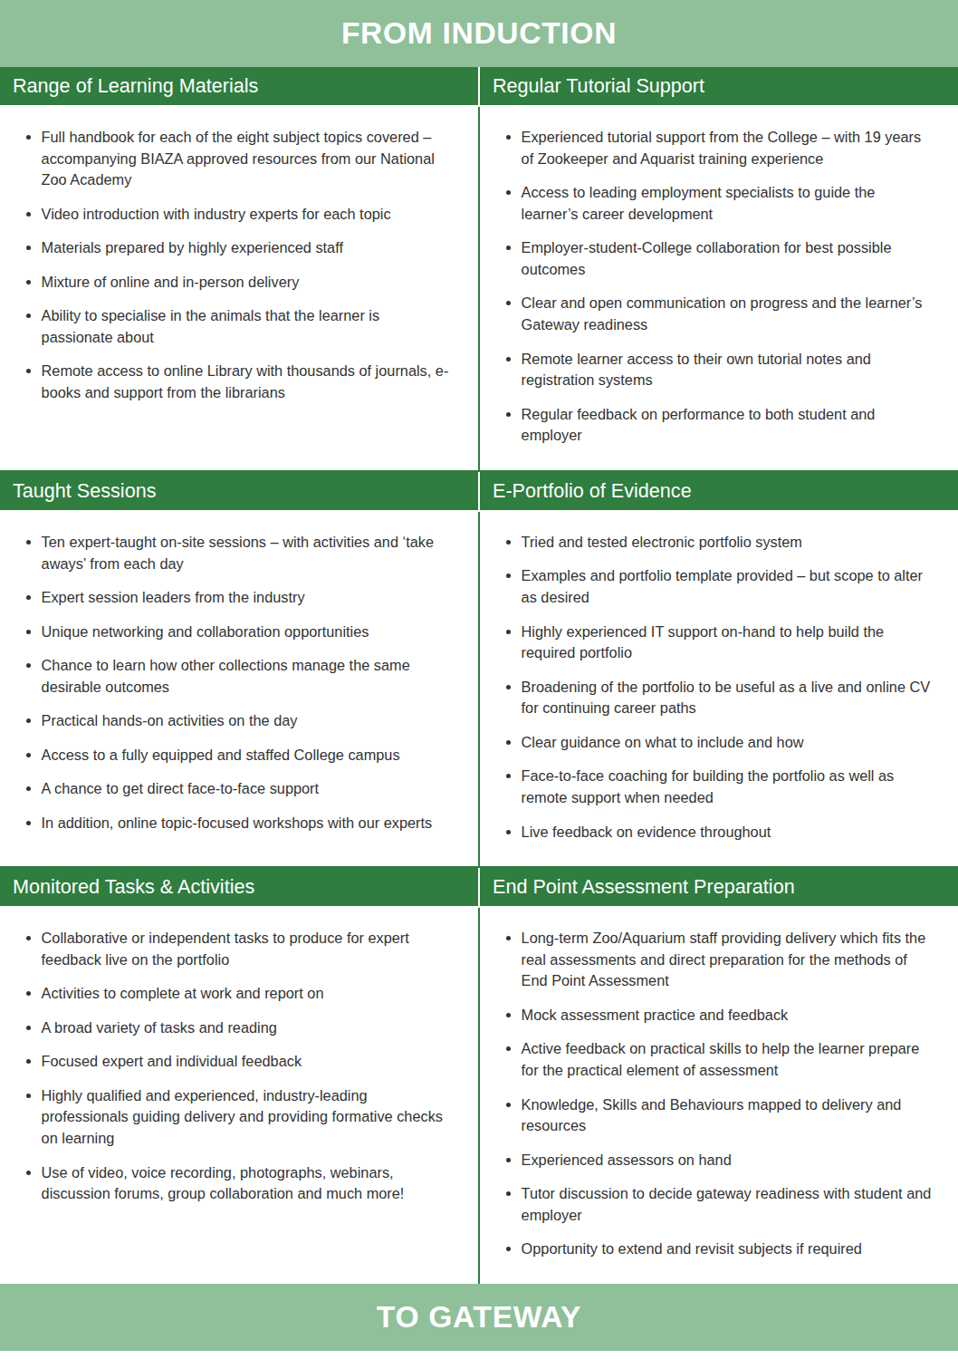From Induction
| Range of Learning Materials | Regular Tutorial Support |
| --- | --- |
| Full handbook for each of the eight subject topics covered – accompanying BIAZA approved resources from our National Zoo Academy Video introduction with industry experts for each topic Materials prepared by highly experienced staff Mixture of online and in-person delivery Ability to specialise in the animals that the learner is passionate about Remote access to online Library with thousands of journals, e-books and support from the librarians | Experienced tutorial support from the College – with 19 years of Zookeeper and Aquarist training experience Access to leading employment specialists to guide the learner’s career development Employer-student-College collaboration for best possible outcomes Clear and open communication on progress and the learner’s Gateway readiness Remote learner access to their own tutorial notes and registration systems Regular feedback on performance to both student and employer |
| Taught Sessions | E-Portfolio of Evidence |
| Ten expert-taught on-site sessions – with activities and ‘take aways’ from each day Expert session leaders from the industry Unique networking and collaboration opportunities Chance to learn how other collections manage the same desirable outcomes Practical hands-on activities on the day Access to a fully equipped and staffed College campus A chance to get direct face-to-face support In addition, online topic-focused workshops with our experts | Tried and tested electronic portfolio system Examples and portfolio template provided – but scope to alter as desired Highly experienced IT support on-hand to help build the required portfolio Broadening of the portfolio to be useful as a live and online CV for continuing career paths Clear guidance on what to include and how Face-to-face coaching for building the portfolio as well as remote support when needed Live feedback on evidence throughout |
| Monitored Tasks & Activities | End Point Assessment Preparation |
| Collaborative or independent tasks to produce for expert feedback live on the portfolio Activities to complete at work and report on A broad variety of tasks and reading Focused expert and individual feedback Highly qualified and experienced, industry-leading professionals guiding delivery and providing formative checks on learning Use of video, voice recording, photographs, webinars, discussion forums, group collaboration and much more! | Long-term Zoo/Aquarium staff providing delivery which fits the real assessments and direct preparation for the methods of End Point Assessment Mock assessment practice and feedback Active feedback on practical skills to help the learner prepare for the practical element of assessment Knowledge, Skills and Behaviours mapped to delivery and resources Experienced assessors on hand Tutor discussion to decide gateway readiness with student and employer Opportunity to extend and revisit subjects if required |
To Gateway